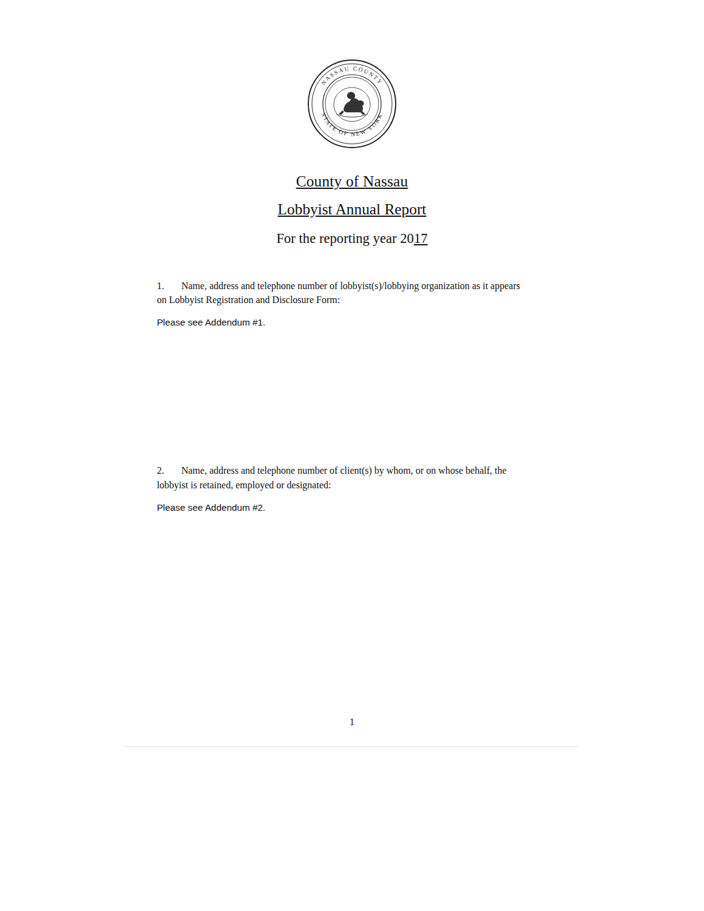NASSAU COUNTY STATE OF NEW YORK
County of Nassau
Lobbyist Annual Report
For the reporting year 2017
1. Name, address and telephone number of lobbyist(s)/lobbying organization as it appears on Lobbyist Registration and Disclosure Form:
Please see Addendum #1.
2. Name, address and telephone number of client(s) by whom, or on whose behalf, the lobbyist is retained, employed or designated:
Please see Addendum #2.
1